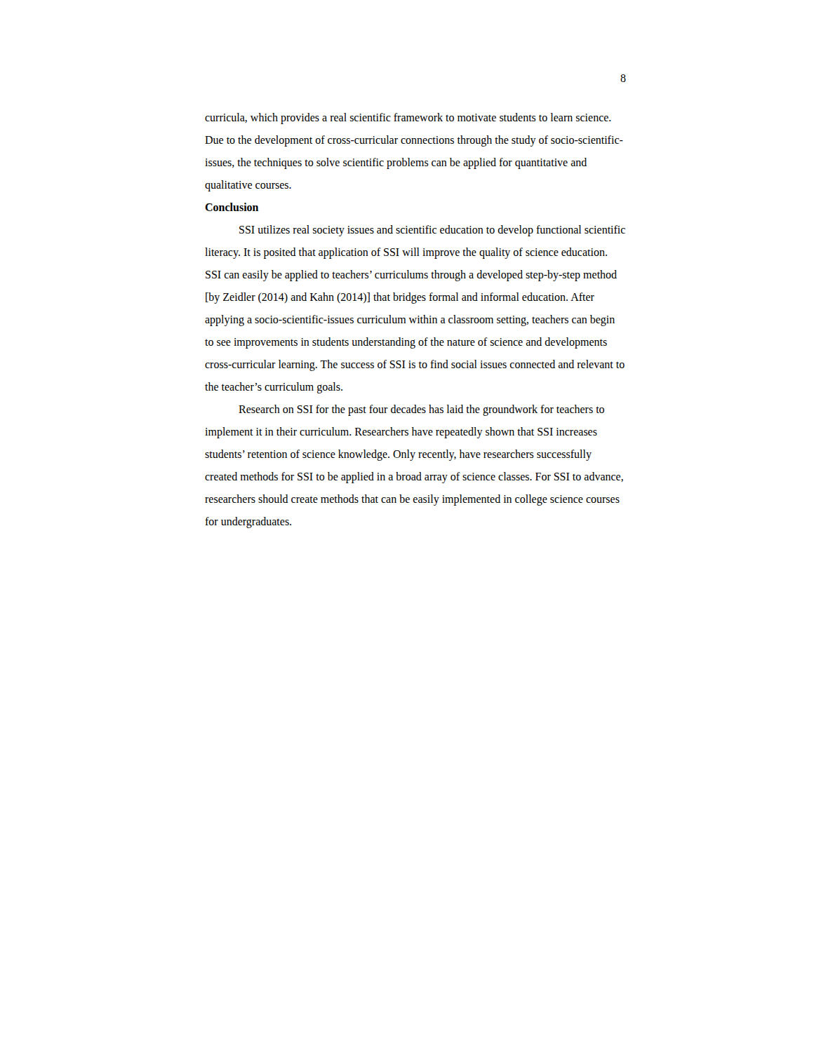8
curricula, which provides a real scientific framework to motivate students to learn science. Due to the development of cross-curricular connections through the study of socio-scientific-issues, the techniques to solve scientific problems can be applied for quantitative and qualitative courses.
Conclusion
SSI utilizes real society issues and scientific education to develop functional scientific literacy. It is posited that application of SSI will improve the quality of science education. SSI can easily be applied to teachers’ curriculums through a developed step-by-step method [by Zeidler (2014) and Kahn (2014)] that bridges formal and informal education. After applying a socio-scientific-issues curriculum within a classroom setting, teachers can begin to see improvements in students understanding of the nature of science and developments cross-curricular learning. The success of SSI is to find social issues connected and relevant to the teacher’s curriculum goals.
Research on SSI for the past four decades has laid the groundwork for teachers to implement it in their curriculum. Researchers have repeatedly shown that SSI increases students’ retention of science knowledge. Only recently, have researchers successfully created methods for SSI to be applied in a broad array of science classes. For SSI to advance, researchers should create methods that can be easily implemented in college science courses for undergraduates.